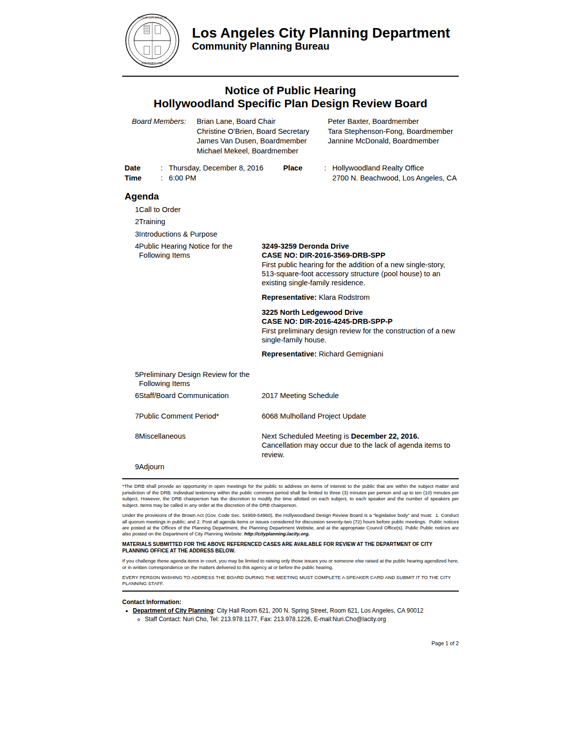Los Angeles City Planning Department
Community Planning Bureau
Notice of Public Hearing
Hollywoodland Specific Plan Design Review Board
Board Members:
Brian Lane, Board Chair
Christine O’Brien, Board Secretary
James Van Dusen, Boardmember
Michael Mekeel, Boardmember
Peter Baxter, Boardmember
Tara Stephenson-Fong, Boardmember
Jannine McDonald, Boardmember
Date: Thursday, December 8, 2016
Time: 6:00 PM
Place: Hollywoodland Realty Office
2700 N. Beachwood, Los Angeles, CA
Agenda
| 1 | Call to Order | |
| 2 | Training | |
| 3 | Introductions & Purpose | |
| 4 | Public Hearing Notice for the Following Items | 3249-3259 Deronda Drive CASE NO: DIR-2016-3569-DRB-SPP First public hearing for the addition of a new single-story, 513-square-foot accessory structure (pool house) to an existing single-family residence. Representative: Klara Rodstrom 3225 North Ledgewood Drive CASE NO: DIR-2016-4245-DRB-SPP-P First preliminary design review for the construction of a new single-family house. Representative: Richard Gemigniani |
| 5 | Preliminary Design Review for the Following Items | |
| 6 | Staff/Board Communication | 2017 Meeting Schedule |
| 7 | Public Comment Period* | 6068 Mulholland Project Update |
| 8 | Miscellaneous | Next Scheduled Meeting is December 22, 2016. Cancellation may occur due to the lack of agenda items to review. |
| 9 | Adjourn | |
*The DRB shall provide an opportunity in open meetings for the public to address on items of interest to the public that are within the subject matter and jurisdiction of the DRB. Individual testimony within the public comment period shall be limited to three (3) minutes per person and up to ten (10) minutes per subject. However, the DRB chairperson has the discretion to modify the time allotted on each subject, to each speaker and the number of speakers per subject. Items may be called in any order at the discretion of the DRB chairperson.
Under the provisions of the Brown Act (Gov. Code Sec. 54959-54960), the Hollywoodland Design Review Board is a “legislative body” and must: 1. Conduct all quorum meetings in public; and 2. Post all agenda items or issues considered for discussion seventy-two (72) hours before public meetings. Public notices are posted at the Offices of the Planning Department, the Planning Department Website, and at the appropriate Council Office(s). Public Public notices are also posted on the Department of City Planning Website: http://cityplanning.lacity.org.
MATERIALS SUBMITTED FOR THE ABOVE REFERENCED CASES ARE AVAILABLE FOR REVIEW AT THE DEPARTMENT OF CITY PLANNING OFFICE AT THE ADDRESS BELOW.
If you challenge these agenda items in court, you may be limited to raising only those issues you or someone else raised at the public hearing agendized here, or in written correspondence on the matters delivered to this agency at or before the public hearing.
EVERY PERSON WISHING TO ADDRESS THE BOARD DURING THE MEETING MUST COMPLETE A SPEAKER CARD AND SUBMIT IT TO THE CITY PLANNING STAFF.
Contact Information:
Department of City Planning: City Hall Room 621, 200 N. Spring Street, Room 621, Los Angeles, CA 90012
Staff Contact: Nuri Cho, Tel: 213.978.1177, Fax: 213.978.1226, E-mail:Nuri.Cho@lacity.org
Page 1 of 2